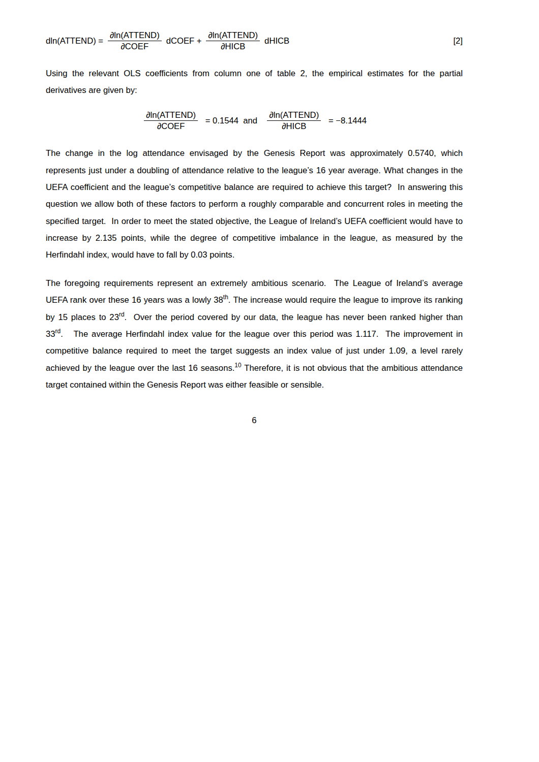dln(ATTEND) = ∂ln(ATTEND) ∂COEF dCOEF + ∂ln(ATTEND) ∂HICB dHICB [2]
Using the relevant OLS coefficients from column one of table 2, the empirical estimates for the partial derivatives are given by:
∂ln(ATTEND) ∂COEF = 0.1544 and ∂ln(ATTEND) ∂HICB = −8.1444
The change in the log attendance envisaged by the Genesis Report was approximately 0.5740, which represents just under a doubling of attendance relative to the league’s 16 year average. What changes in the UEFA coefficient and the league’s competitive balance are required to achieve this target? In answering this question we allow both of these factors to perform a roughly comparable and concurrent roles in meeting the specified target. In order to meet the stated objective, the League of Ireland’s UEFA coefficient would have to increase by 2.135 points, while the degree of competitive imbalance in the league, as measured by the Herfindahl index, would have to fall by 0.03 points.
The foregoing requirements represent an extremely ambitious scenario. The League of Ireland’s average UEFA rank over these 16 years was a lowly 38th. The increase would require the league to improve its ranking by 15 places to 23rd. Over the period covered by our data, the league has never been ranked higher than 33rd. The average Herfindahl index value for the league over this period was 1.117. The improvement in competitive balance required to meet the target suggests an index value of just under 1.09, a level rarely achieved by the league over the last 16 seasons.10 Therefore, it is not obvious that the ambitious attendance target contained within the Genesis Report was either feasible or sensible.
6